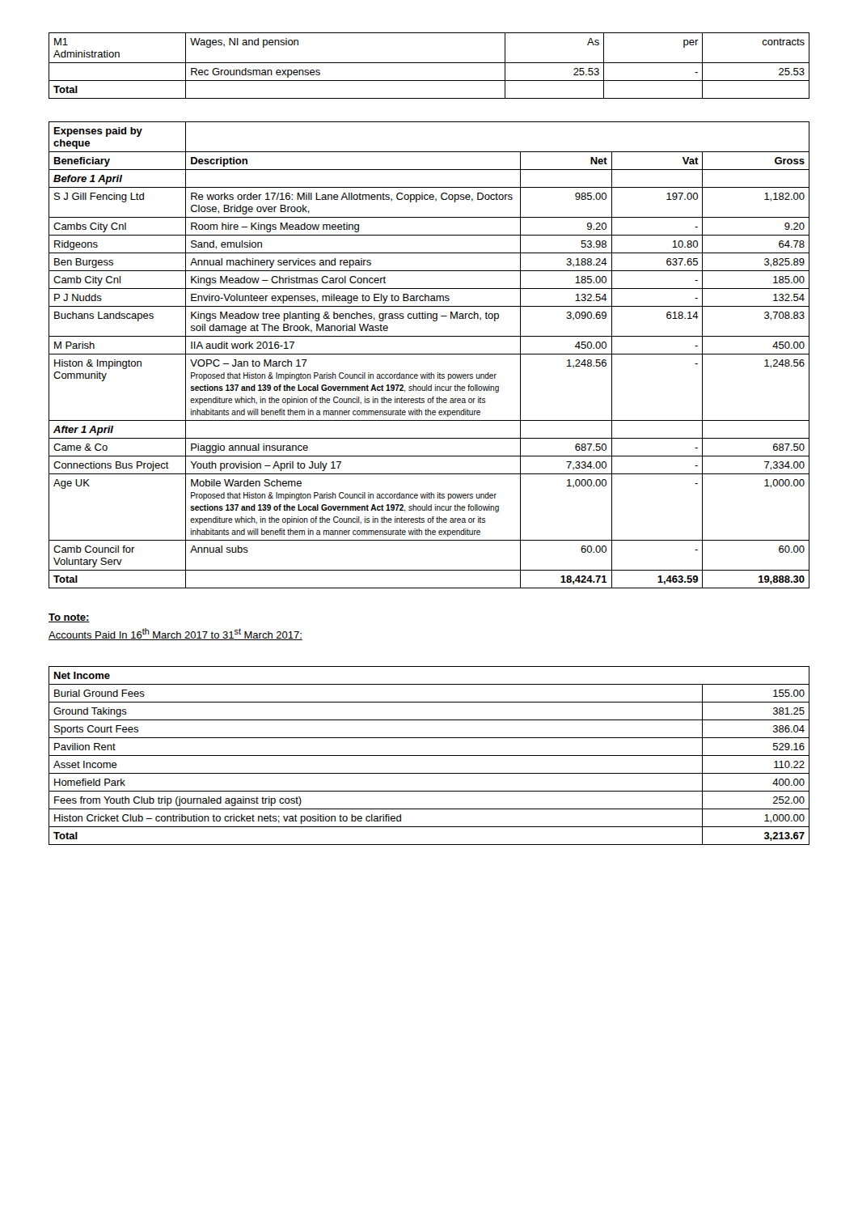| M1 Administration | Wages, NI and pension | As | per | contracts |
| | Rec Groundsman expenses | 25.53 | - | 25.53 |
| Total | | | | |
| Expenses paid by cheque | |
| Beneficiary | Description | Net | Vat | Gross |
| Before 1 April | | | | |
| S J Gill Fencing Ltd | Re works order 17/16: Mill Lane Allotments, Coppice, Copse, Doctors Close, Bridge over Brook, | 985.00 | 197.00 | 1,182.00 |
| Cambs City Cnl | Room hire – Kings Meadow meeting | 9.20 | - | 9.20 |
| Ridgeons | Sand, emulsion | 53.98 | 10.80 | 64.78 |
| Ben Burgess | Annual machinery services and repairs | 3,188.24 | 637.65 | 3,825.89 |
| Camb City Cnl | Kings Meadow – Christmas Carol Concert | 185.00 | - | 185.00 |
| P J Nudds | Enviro-Volunteer expenses, mileage to Ely to Barchams | 132.54 | - | 132.54 |
| Buchans Landscapes | Kings Meadow tree planting & benches, grass cutting – March, top soil damage at The Brook, Manorial Waste | 3,090.69 | 618.14 | 3,708.83 |
| M Parish | IIA audit work 2016-17 | 450.00 | - | 450.00 |
| Histon & Impington Community | VOPC – Jan to March 17 Proposed that Histon & Impington Parish Council in accordance with its powers under sections 137 and 139 of the Local Government Act 1972 , should incur the following expenditure which, in the opinion of the Council, is in the interests of the area or its inhabitants and will benefit them in a manner commensurate with the expenditure | 1,248.56 | - | 1,248.56 |
| After 1 April | | | | |
| Came & Co | Piaggio annual insurance | 687.50 | - | 687.50 |
| Connections Bus Project | Youth provision – April to July 17 | 7,334.00 | - | 7,334.00 |
| Age UK | Mobile Warden Scheme Proposed that Histon & Impington Parish Council in accordance with its powers under sections 137 and 139 of the Local Government Act 1972 , should incur the following expenditure which, in the opinion of the Council, is in the interests of the area or its inhabitants and will benefit them in a manner commensurate with the expenditure | 1,000.00 | - | 1,000.00 |
| Camb Council for Voluntary Serv | Annual subs | 60.00 | - | 60.00 |
| Total | | 18,424.71 | 1,463.59 | 19,888.30 |
To note:
Accounts Paid In 16th March 2017 to 31st March 2017:
| Net Income |
| Burial Ground Fees | 155.00 |
| Ground Takings | 381.25 |
| Sports Court Fees | 386.04 |
| Pavilion Rent | 529.16 |
| Asset Income | 110.22 |
| Homefield Park | 400.00 |
| Fees from Youth Club trip (journaled against trip cost) | 252.00 |
| Histon Cricket Club – contribution to cricket nets; vat position to be clarified | 1,000.00 |
| Total | 3,213.67 |